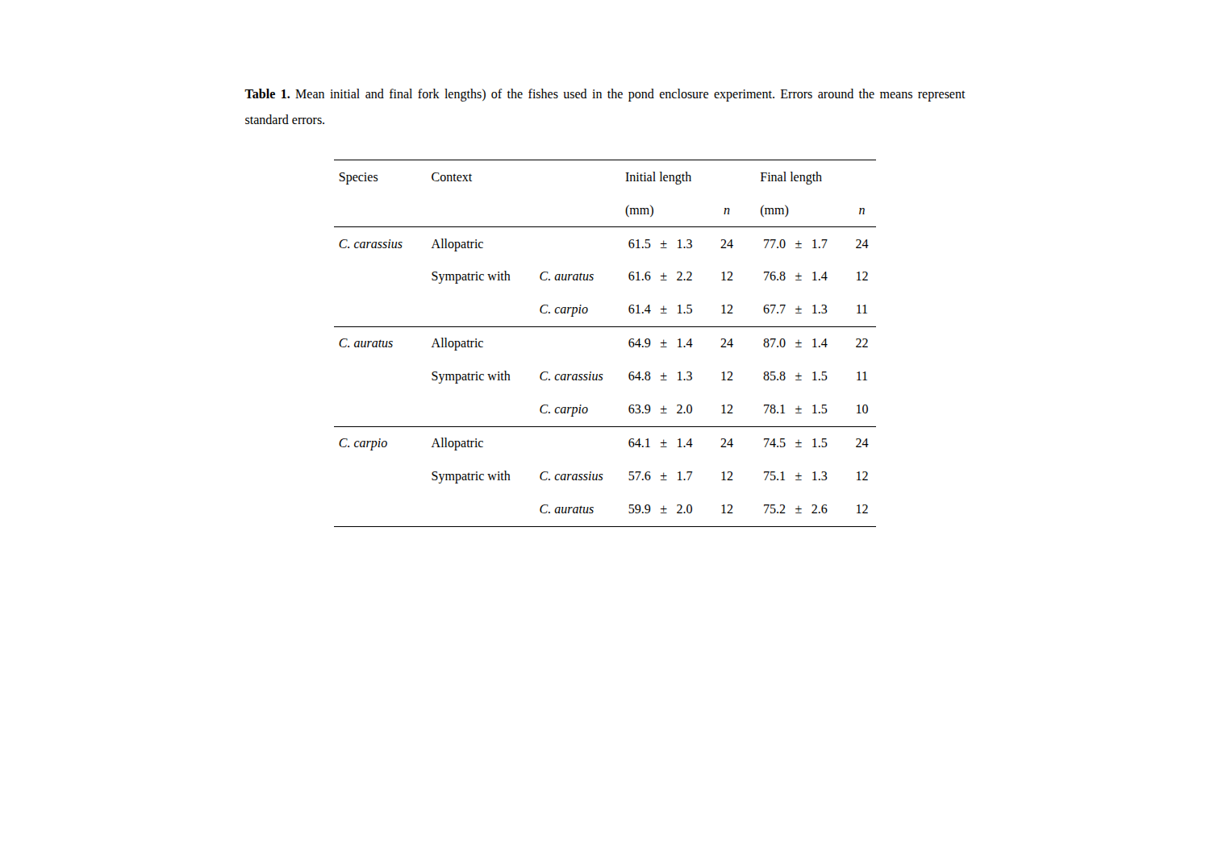Table 1. Mean initial and final fork lengths) of the fishes used in the pond enclosure experiment. Errors around the means represent standard errors.
| Species | Context | | Initial length | | | Final length | |
| --- | --- | --- | --- | --- | --- | --- | --- |
| | | | (mm) | n | | (mm) | n |
| C. carassius | Allopatric | | 61.5 | ± | 1.3 | 24 | | 77.0 | ± | 1.7 | 24 |
| | Sympatric with | C. auratus | 61.6 | ± | 2.2 | 12 | | 76.8 | ± | 1.4 | 12 |
| | | C. carpio | 61.4 | ± | 1.5 | 12 | | 67.7 | ± | 1.3 | 11 |
| C. auratus | Allopatric | | 64.9 | ± | 1.4 | 24 | | 87.0 | ± | 1.4 | 22 |
| | Sympatric with | C. carassius | 64.8 | ± | 1.3 | 12 | | 85.8 | ± | 1.5 | 11 |
| | | C. carpio | 63.9 | ± | 2.0 | 12 | | 78.1 | ± | 1.5 | 10 |
| C. carpio | Allopatric | | 64.1 | ± | 1.4 | 24 | | 74.5 | ± | 1.5 | 24 |
| | Sympatric with | C. carassius | 57.6 | ± | 1.7 | 12 | | 75.1 | ± | 1.3 | 12 |
| | | C. auratus | 59.9 | ± | 2.0 | 12 | | 75.2 | ± | 2.6 | 12 |